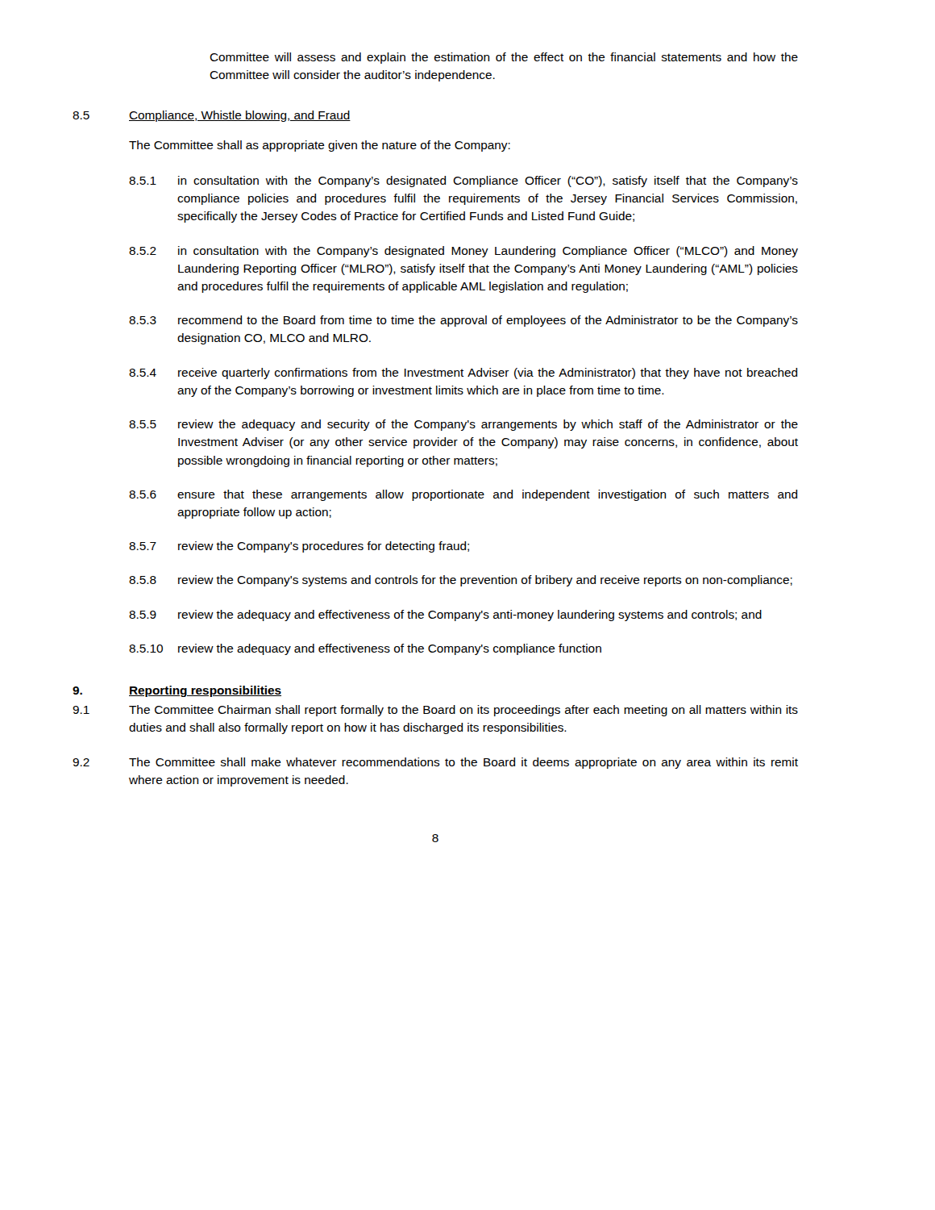Committee will assess and explain the estimation of the effect on the financial statements and how the Committee will consider the auditor’s independence.
8.5 Compliance, Whistle blowing, and Fraud
The Committee shall as appropriate given the nature of the Company:
8.5.1 in consultation with the Company’s designated Compliance Officer (“CO”), satisfy itself that the Company’s compliance policies and procedures fulfil the requirements of the Jersey Financial Services Commission, specifically the Jersey Codes of Practice for Certified Funds and Listed Fund Guide;
8.5.2 in consultation with the Company’s designated Money Laundering Compliance Officer (“MLCO”) and Money Laundering Reporting Officer (“MLRO”), satisfy itself that the Company’s Anti Money Laundering (“AML”) policies and procedures fulfil the requirements of applicable AML legislation and regulation;
8.5.3 recommend to the Board from time to time the approval of employees of the Administrator to be the Company’s designation CO, MLCO and MLRO.
8.5.4 receive quarterly confirmations from the Investment Adviser (via the Administrator) that they have not breached any of the Company’s borrowing or investment limits which are in place from time to time.
8.5.5 review the adequacy and security of the Company's arrangements by which staff of the Administrator or the Investment Adviser (or any other service provider of the Company) may raise concerns, in confidence, about possible wrongdoing in financial reporting or other matters;
8.5.6 ensure that these arrangements allow proportionate and independent investigation of such matters and appropriate follow up action;
8.5.7 review the Company's procedures for detecting fraud;
8.5.8 review the Company's systems and controls for the prevention of bribery and receive reports on non-compliance;
8.5.9 review the adequacy and effectiveness of the Company's anti-money laundering systems and controls; and
8.5.10 review the adequacy and effectiveness of the Company's compliance function
9. Reporting responsibilities
9.1 The Committee Chairman shall report formally to the Board on its proceedings after each meeting on all matters within its duties and shall also formally report on how it has discharged its responsibilities.
9.2 The Committee shall make whatever recommendations to the Board it deems appropriate on any area within its remit where action or improvement is needed.
8